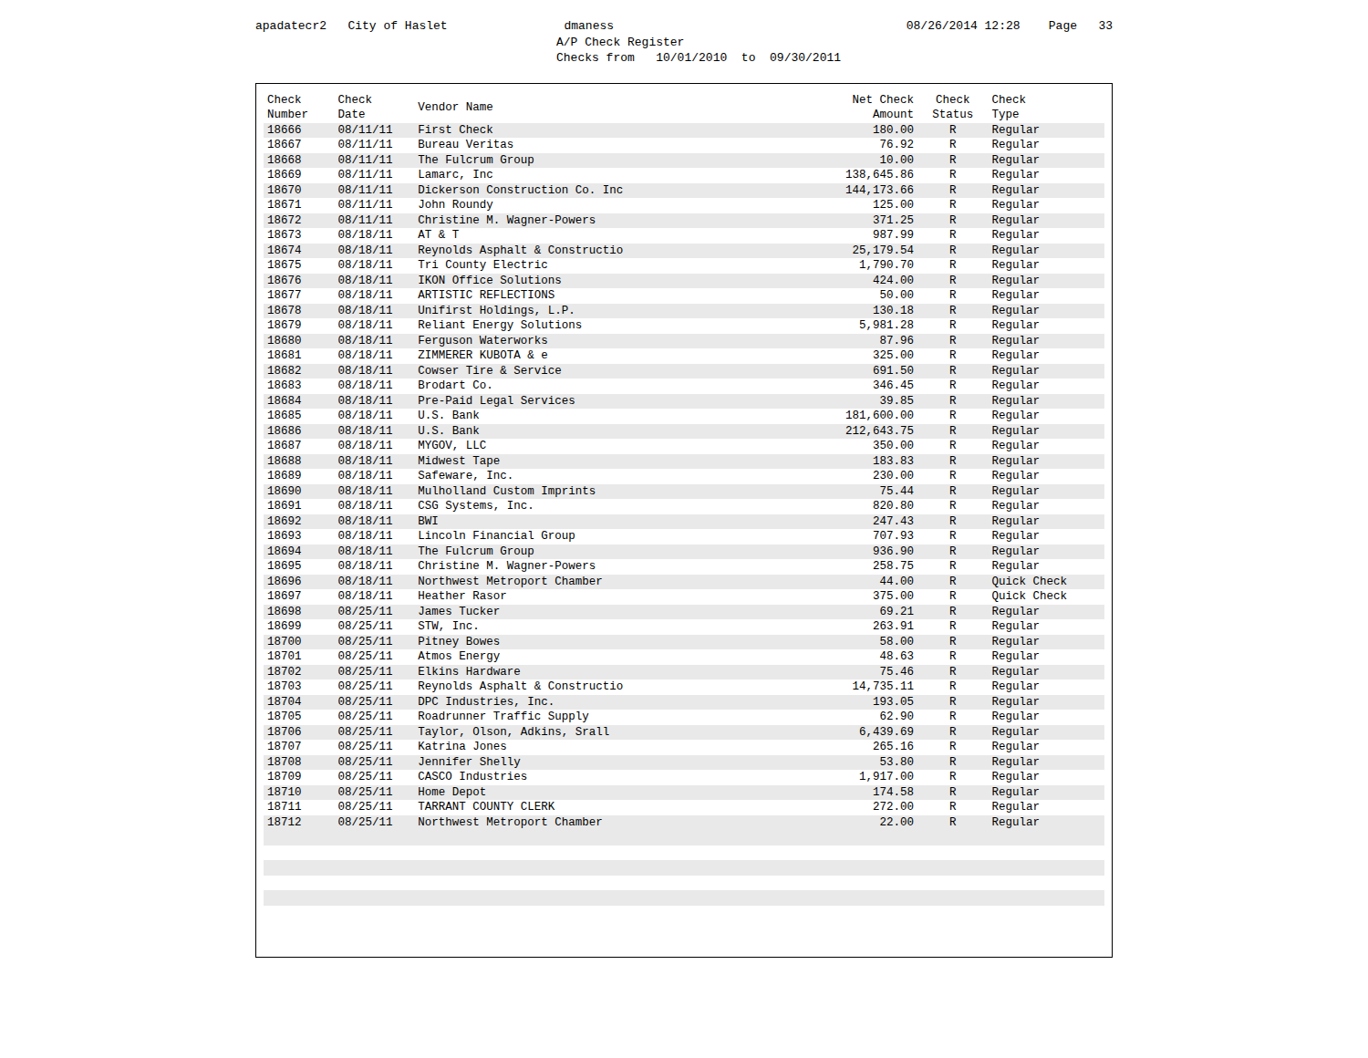apadatecr2 City of Haslet
dmaness
08/26/2014 12:28 Page 33
A/P Check Register
Checks from 10/01/2010 to 09/30/2011
| Check Number | Check Date | Vendor Name | Net Check Amount | Check Status | Check Type |
| --- | --- | --- | --- | --- | --- |
| 18666 | 08/11/11 | First Check | 180.00 | R | Regular |
| 18667 | 08/11/11 | Bureau Veritas | 76.92 | R | Regular |
| 18668 | 08/11/11 | The Fulcrum Group | 10.00 | R | Regular |
| 18669 | 08/11/11 | Lamarc, Inc | 138,645.86 | R | Regular |
| 18670 | 08/11/11 | Dickerson Construction Co. Inc | 144,173.66 | R | Regular |
| 18671 | 08/11/11 | John Roundy | 125.00 | R | Regular |
| 18672 | 08/11/11 | Christine M. Wagner-Powers | 371.25 | R | Regular |
| 18673 | 08/18/11 | AT & T | 987.99 | R | Regular |
| 18674 | 08/18/11 | Reynolds Asphalt & Constructio | 25,179.54 | R | Regular |
| 18675 | 08/18/11 | Tri County Electric | 1,790.70 | R | Regular |
| 18676 | 08/18/11 | IKON Office Solutions | 424.00 | R | Regular |
| 18677 | 08/18/11 | ARTISTIC REFLECTIONS | 50.00 | R | Regular |
| 18678 | 08/18/11 | Unifirst Holdings, L.P. | 130.18 | R | Regular |
| 18679 | 08/18/11 | Reliant Energy Solutions | 5,981.28 | R | Regular |
| 18680 | 08/18/11 | Ferguson Waterworks | 87.96 | R | Regular |
| 18681 | 08/18/11 | ZIMMERER KUBOTA & e | 325.00 | R | Regular |
| 18682 | 08/18/11 | Cowser Tire & Service | 691.50 | R | Regular |
| 18683 | 08/18/11 | Brodart Co. | 346.45 | R | Regular |
| 18684 | 08/18/11 | Pre-Paid Legal Services | 39.85 | R | Regular |
| 18685 | 08/18/11 | U.S. Bank | 181,600.00 | R | Regular |
| 18686 | 08/18/11 | U.S. Bank | 212,643.75 | R | Regular |
| 18687 | 08/18/11 | MYGOV, LLC | 350.00 | R | Regular |
| 18688 | 08/18/11 | Midwest Tape | 183.83 | R | Regular |
| 18689 | 08/18/11 | Safeware, Inc. | 230.00 | R | Regular |
| 18690 | 08/18/11 | Mulholland Custom Imprints | 75.44 | R | Regular |
| 18691 | 08/18/11 | CSG Systems, Inc. | 820.80 | R | Regular |
| 18692 | 08/18/11 | BWI | 247.43 | R | Regular |
| 18693 | 08/18/11 | Lincoln Financial Group | 707.93 | R | Regular |
| 18694 | 08/18/11 | The Fulcrum Group | 936.90 | R | Regular |
| 18695 | 08/18/11 | Christine M. Wagner-Powers | 258.75 | R | Regular |
| 18696 | 08/18/11 | Northwest Metroport Chamber | 44.00 | R | Quick Check |
| 18697 | 08/18/11 | Heather Rasor | 375.00 | R | Quick Check |
| 18698 | 08/25/11 | James Tucker | 69.21 | R | Regular |
| 18699 | 08/25/11 | STW, Inc. | 263.91 | R | Regular |
| 18700 | 08/25/11 | Pitney Bowes | 58.00 | R | Regular |
| 18701 | 08/25/11 | Atmos Energy | 48.63 | R | Regular |
| 18702 | 08/25/11 | Elkins Hardware | 75.46 | R | Regular |
| 18703 | 08/25/11 | Reynolds Asphalt & Constructio | 14,735.11 | R | Regular |
| 18704 | 08/25/11 | DPC Industries, Inc. | 193.05 | R | Regular |
| 18705 | 08/25/11 | Roadrunner Traffic Supply | 62.90 | R | Regular |
| 18706 | 08/25/11 | Taylor, Olson, Adkins, Srall | 6,439.69 | R | Regular |
| 18707 | 08/25/11 | Katrina Jones | 265.16 | R | Regular |
| 18708 | 08/25/11 | Jennifer Shelly | 53.80 | R | Regular |
| 18709 | 08/25/11 | CASCO Industries | 1,917.00 | R | Regular |
| 18710 | 08/25/11 | Home Depot | 174.58 | R | Regular |
| 18711 | 08/25/11 | TARRANT COUNTY CLERK | 272.00 | R | Regular |
| 18712 | 08/25/11 | Northwest Metroport Chamber | 22.00 | R | Regular |